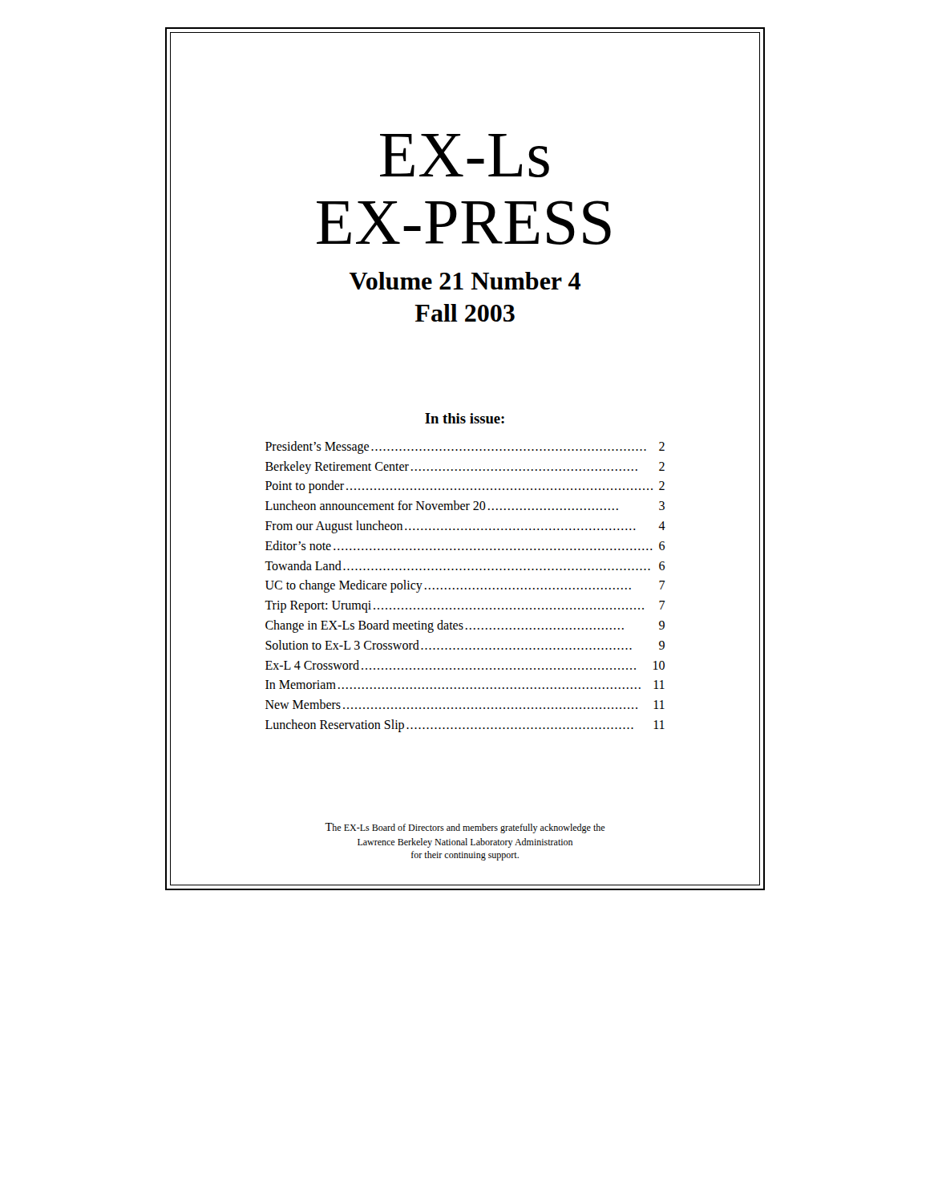EX-Ls
EX-PRESS
Volume 21 Number 4
Fall 2003
In this issue:
President’s Message..................................................................... 2
Berkeley Retirement Center......................................................... 2
Point to ponder............................................................................. 2
Luncheon announcement for November 20................................. 3
From our August luncheon.......................................................... 4
Editor’s note................................................................................ 6
Towanda Land............................................................................. 6
UC to change Medicare policy.................................................... 7
Trip Report: Urumqi.................................................................... 7
Change in EX-Ls Board meeting dates........................................ 9
Solution to Ex-L 3 Crossword..................................................... 9
Ex-L 4 Crossword..................................................................... 10
In Memoriam............................................................................ 11
New Members.......................................................................... 11
Luncheon Reservation Slip......................................................... 11
The EX-Ls Board of Directors and members gratefully acknowledge the
Lawrence Berkeley National Laboratory Administration
for their continuing support.